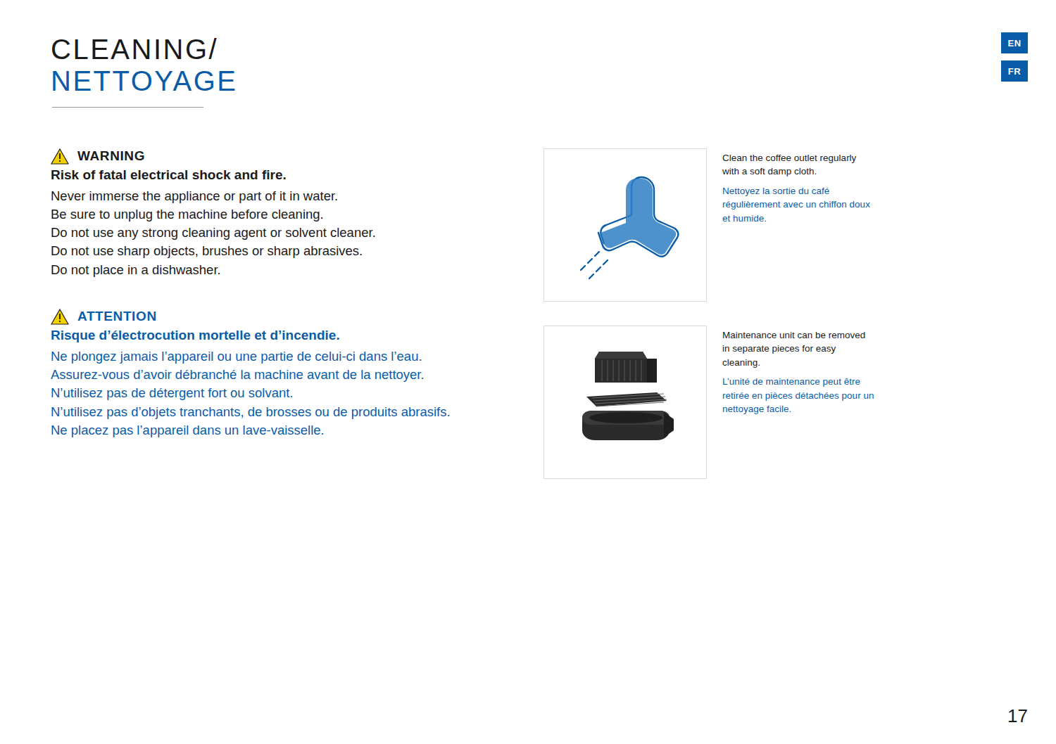EN FR
CLEANING/ NETTOYAGE
WARNING
Risk of fatal electrical shock and fire.
Never immerse the appliance or part of it in water.
Be sure to unplug the machine before cleaning.
Do not use any strong cleaning agent or solvent cleaner.
Do not use sharp objects, brushes or sharp abrasives.
Do not place in a dishwasher.
ATTENTION
Risque d’électrocution mortelle et d’incendie.
Ne plongez jamais l’appareil ou une partie de celui-ci dans l’eau.
Assurez-vous d’avoir débranché la machine avant de la nettoyer.
N’utilisez pas de détergent fort ou solvant.
N’utilisez pas d’objets tranchants, de brosses ou de produits abrasifs.
Ne placez pas l’appareil dans un lave-vaisselle.
Clean the coffee outlet regularly with a soft damp cloth. Nettoyez la sortie du café régulièrement avec un chiffon doux et humide.
Maintenance unit can be removed in separate pieces for easy cleaning. L’unité de maintenance peut être retirée en pièces détachées pour un nettoyage facile.
17